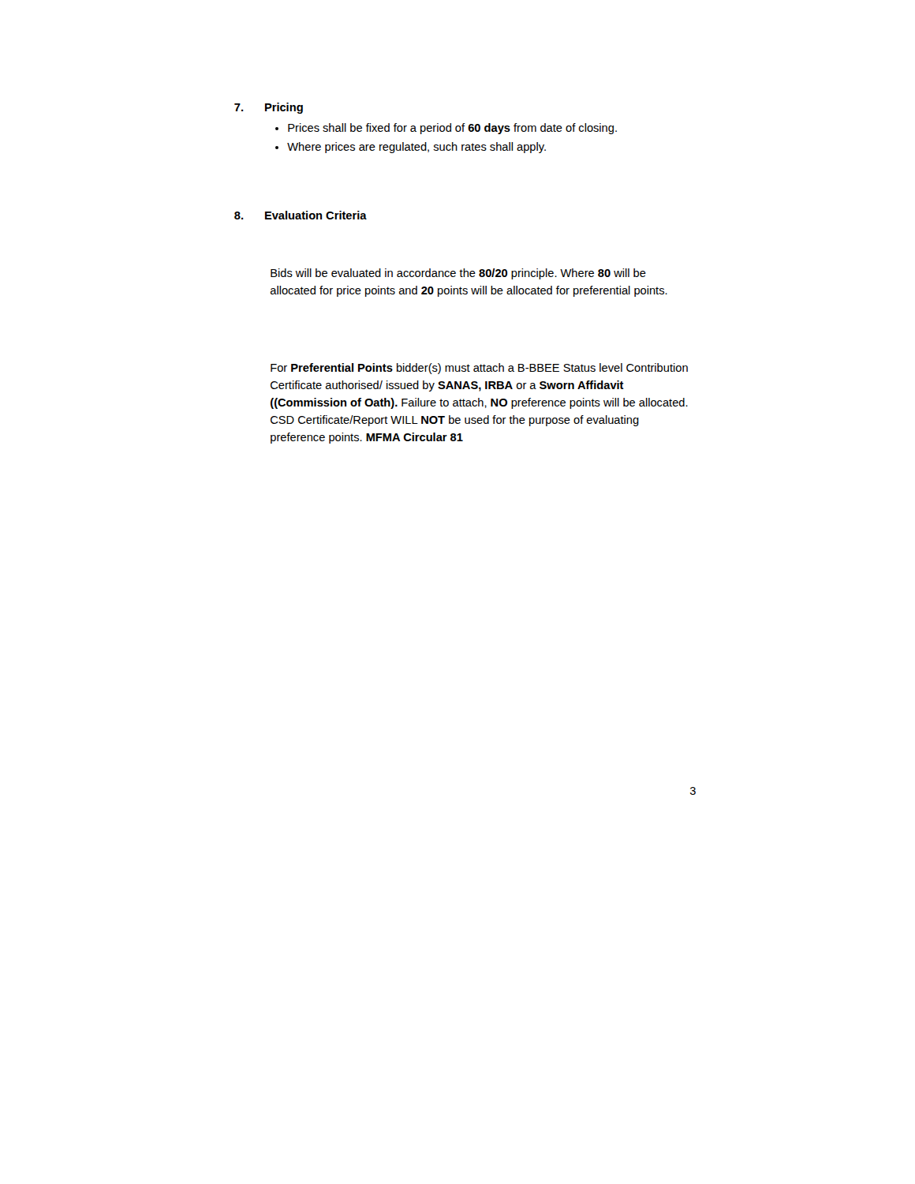7. Pricing
Prices shall be fixed for a period of 60 days from date of closing.
Where prices are regulated, such rates shall apply.
8. Evaluation Criteria
Bids will be evaluated in accordance the 80/20 principle. Where 80 will be allocated for price points and 20 points will be allocated for preferential points.
For Preferential Points bidder(s) must attach a B-BBEE Status level Contribution Certificate authorised/ issued by SANAS, IRBA or a Sworn Affidavit ((Commission of Oath). Failure to attach, NO preference points will be allocated. CSD Certificate/Report WILL NOT be used for the purpose of evaluating preference points. MFMA Circular 81
3